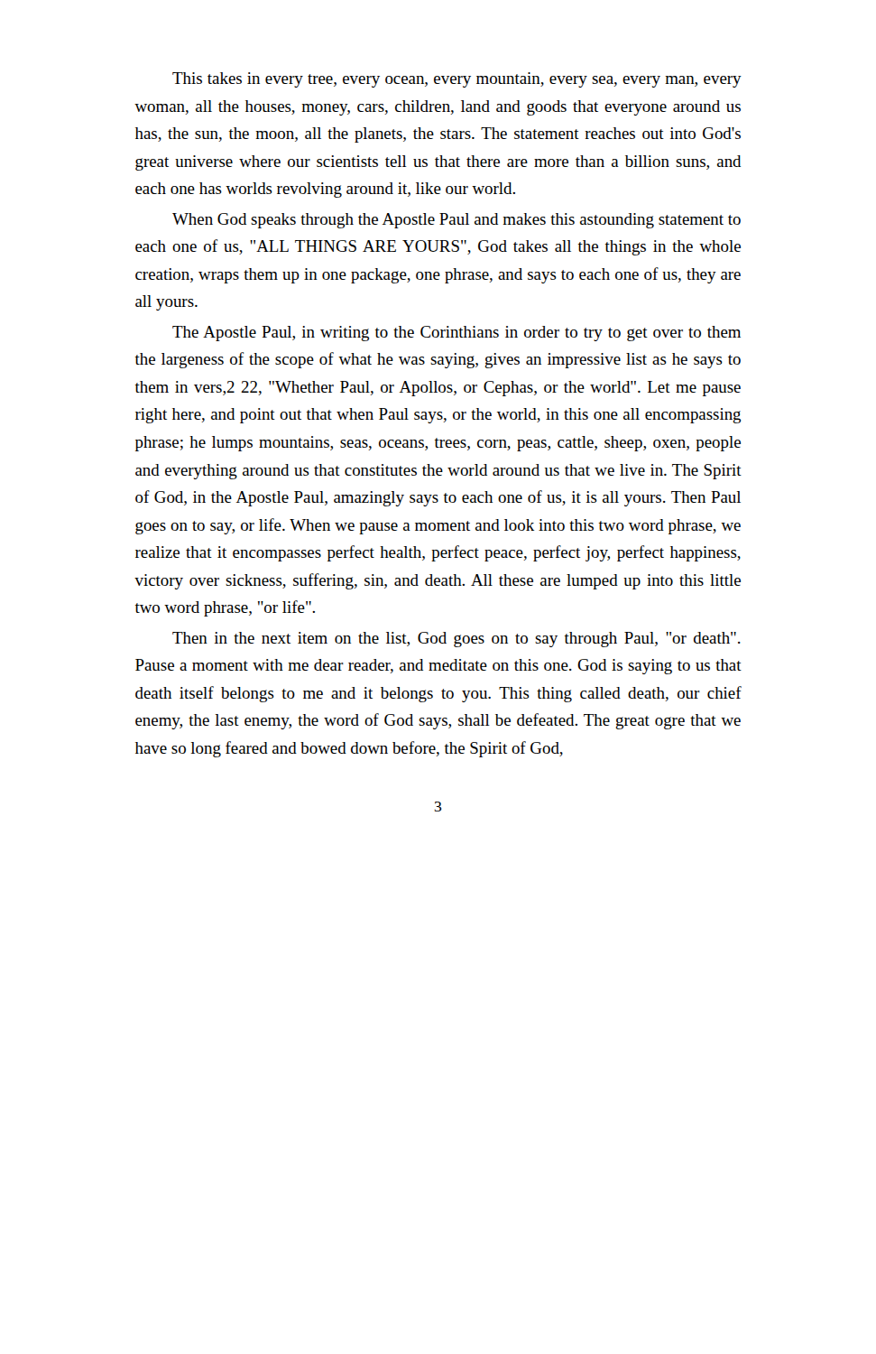This takes in every tree, every ocean, every mountain, every sea, every man, every woman, all the houses, money, cars, children, land and goods that everyone around us has, the sun, the moon, all the planets, the stars. The statement reaches out into God's great universe where our scientists tell us that there are more than a billion suns, and each one has worlds revolving around it, like our world.
When God speaks through the Apostle Paul and makes this astounding statement to each one of us, "ALL THINGS ARE YOURS", God takes all the things in the whole creation, wraps them up in one package, one phrase, and says to each one of us, they are all yours.
The Apostle Paul, in writing to the Corinthians in order to try to get over to them the largeness of the scope of what he was saying, gives an impressive list as he says to them in vers,2 22, "Whether Paul, or Apollos, or Cephas, or the world". Let me pause right here, and point out that when Paul says, or the world, in this one all encompassing phrase; he lumps mountains, seas, oceans, trees, corn, peas, cattle, sheep, oxen, people and everything around us that constitutes the world around us that we live in. The Spirit of God, in the Apostle Paul, amazingly says to each one of us, it is all yours. Then Paul goes on to say, or life. When we pause a moment and look into this two word phrase, we realize that it encompasses perfect health, perfect peace, perfect joy, perfect happiness, victory over sickness, suffering, sin, and death. All these are lumped up into this little two word phrase, "or life".
Then in the next item on the list, God goes on to say through Paul, "or death". Pause a moment with me dear reader, and meditate on this one. God is saying to us that death itself belongs to me and it belongs to you. This thing called death, our chief enemy, the last enemy, the word of God says, shall be defeated. The great ogre that we have so long feared and bowed down before, the Spirit of God,
3